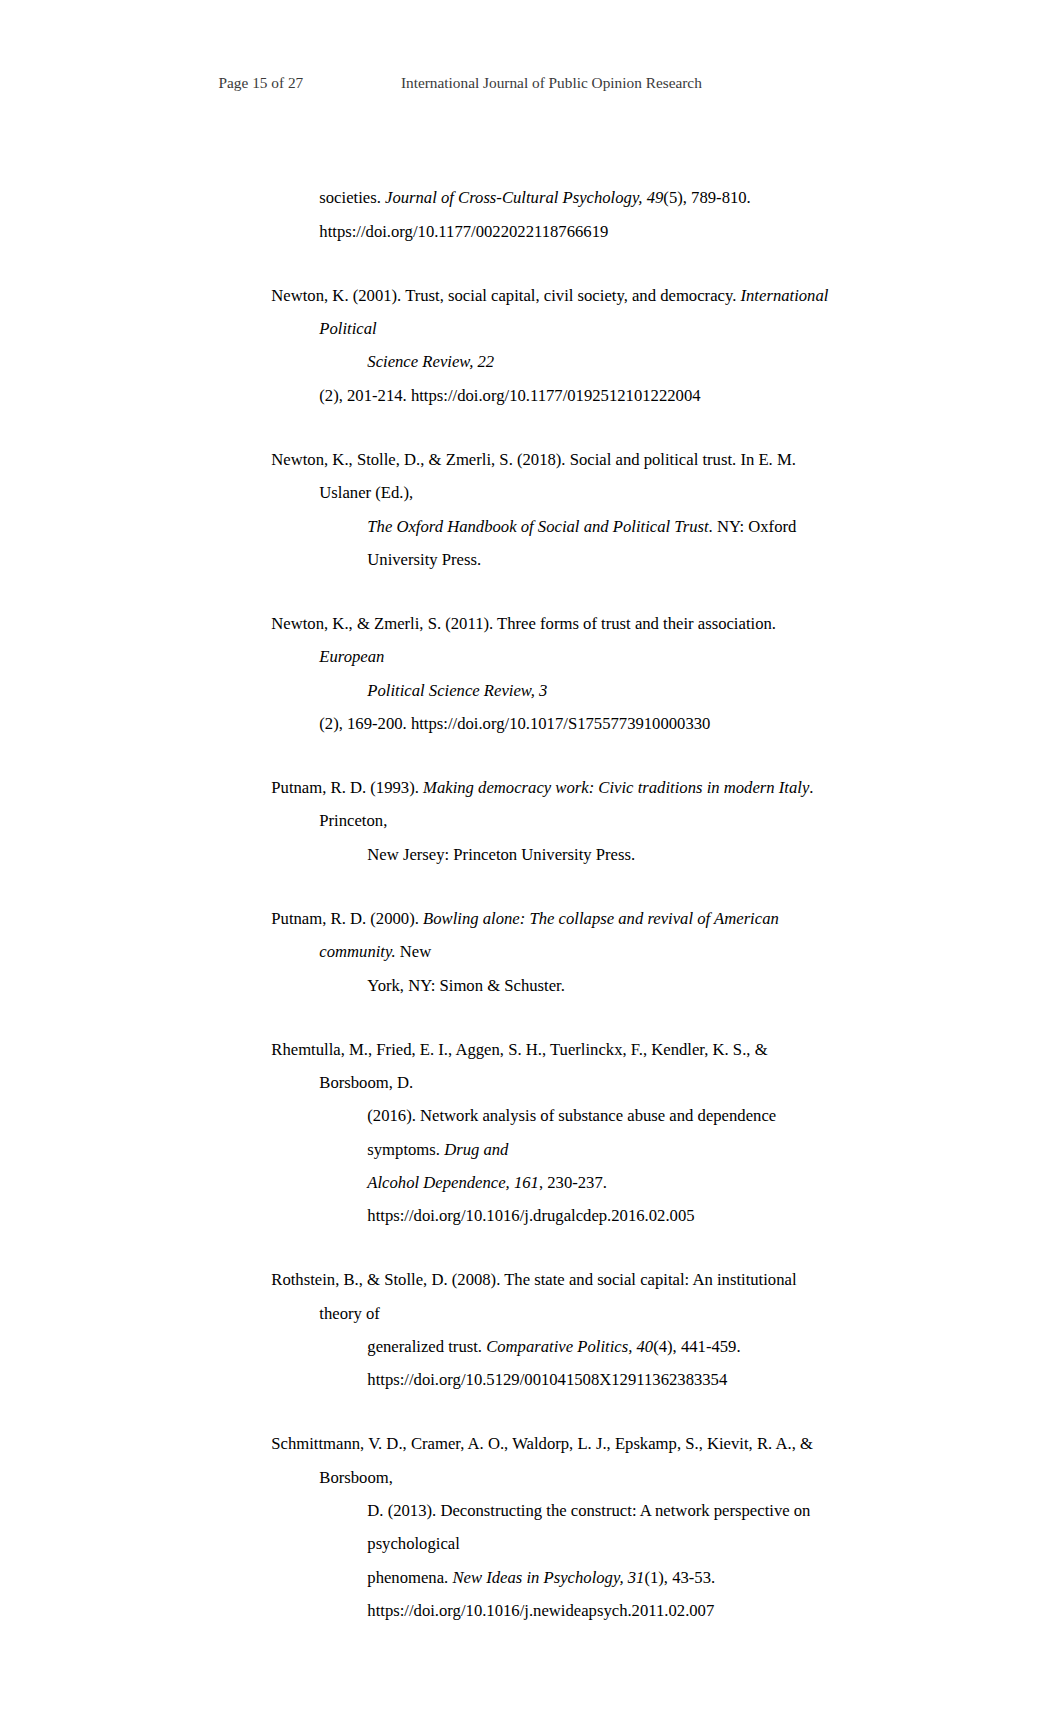Page 15 of 27 International Journal of Public Opinion Research
societies. Journal of Cross-Cultural Psychology, 49(5), 789-810. https://doi.org/10.1177/0022022118766619
Newton, K. (2001). Trust, social capital, civil society, and democracy. International Political Science Review, 22(2), 201-214. https://doi.org/10.1177/0192512101222004
Newton, K., Stolle, D., & Zmerli, S. (2018). Social and political trust. In E. M. Uslaner (Ed.), The Oxford Handbook of Social and Political Trust. NY: Oxford University Press.
Newton, K., & Zmerli, S. (2011). Three forms of trust and their association. European Political Science Review, 3(2), 169-200. https://doi.org/10.1017/S1755773910000330
Putnam, R. D. (1993). Making democracy work: Civic traditions in modern Italy. Princeton, New Jersey: Princeton University Press.
Putnam, R. D. (2000). Bowling alone: The collapse and revival of American community. New York, NY: Simon & Schuster.
Rhemtulla, M., Fried, E. I., Aggen, S. H., Tuerlinckx, F., Kendler, K. S., & Borsboom, D. (2016). Network analysis of substance abuse and dependence symptoms. Drug and Alcohol Dependence, 161, 230-237. https://doi.org/10.1016/j.drugalcdep.2016.02.005
Rothstein, B., & Stolle, D. (2008). The state and social capital: An institutional theory of generalized trust. Comparative Politics, 40(4), 441-459. https://doi.org/10.5129/001041508X12911362383354
Schmittmann, V. D., Cramer, A. O., Waldorp, L. J., Epskamp, S., Kievit, R. A., & Borsboom, D. (2013). Deconstructing the construct: A network perspective on psychological phenomena. New Ideas in Psychology, 31(1), 43-53. https://doi.org/10.1016/j.newideapsych.2011.02.007